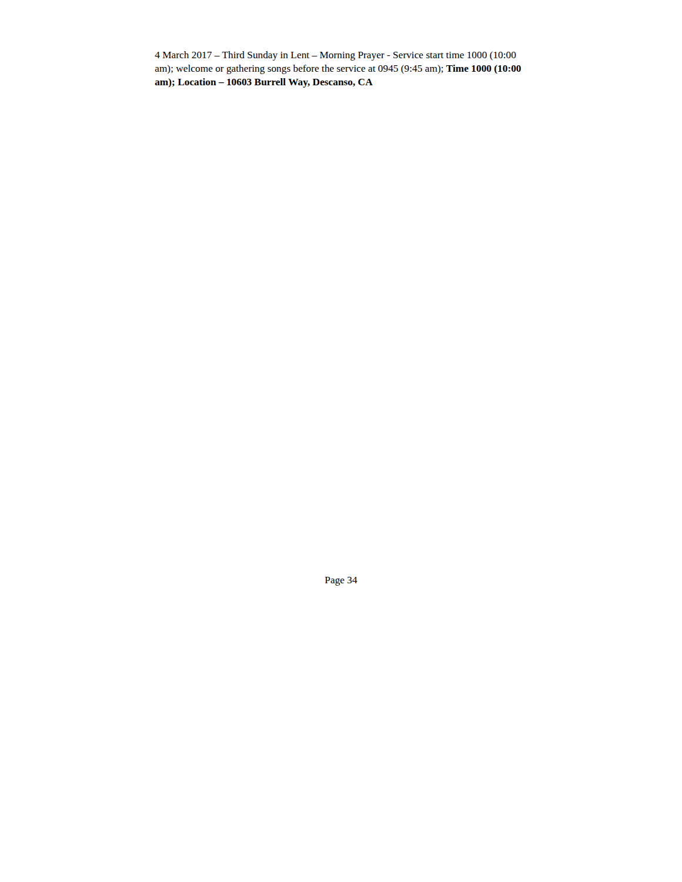4 March 2017 – Third Sunday in Lent – Morning Prayer - Service start time 1000 (10:00 am); welcome or gathering songs before the service at 0945 (9:45 am); Time 1000 (10:00 am); Location – 10603 Burrell Way, Descanso, CA
Page 34